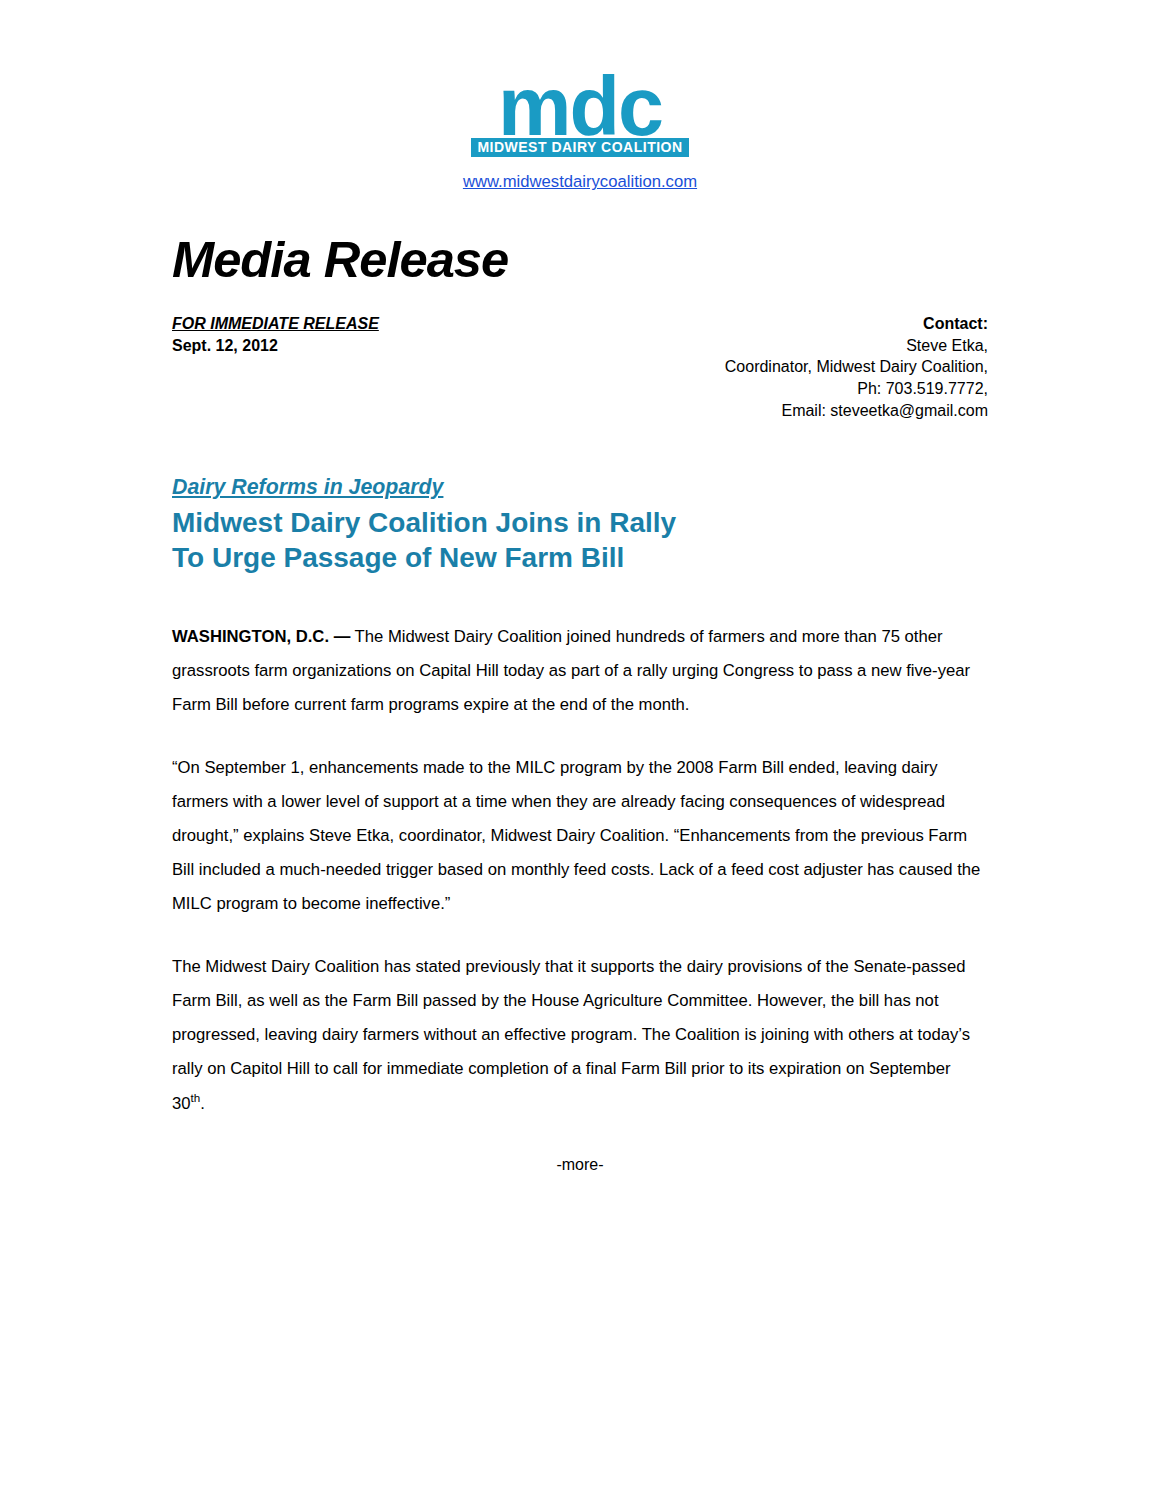mdc MIDWEST DAIRY COALITION
www.midwestdairycoalition.com
Media Release
FOR IMMEDIATE RELEASE Sept. 12, 2012
Contact:
Steve Etka,
Coordinator, Midwest Dairy Coalition,
Ph: 703.519.7772,
Email: steveetka@gmail.com
Dairy Reforms in Jeopardy
Midwest Dairy Coalition Joins in Rally
To Urge Passage of New Farm Bill
WASHINGTON, D.C. — The Midwest Dairy Coalition joined hundreds of farmers and more than 75 other grassroots farm organizations on Capital Hill today as part of a rally urging Congress to pass a new five-year Farm Bill before current farm programs expire at the end of the month.
“On September 1, enhancements made to the MILC program by the 2008 Farm Bill ended, leaving dairy farmers with a lower level of support at a time when they are already facing consequences of widespread drought,” explains Steve Etka, coordinator, Midwest Dairy Coalition. “Enhancements from the previous Farm Bill included a much-needed trigger based on monthly feed costs. Lack of a feed cost adjuster has caused the MILC program to become ineffective.”
The Midwest Dairy Coalition has stated previously that it supports the dairy provisions of the Senate-passed Farm Bill, as well as the Farm Bill passed by the House Agriculture Committee. However, the bill has not progressed, leaving dairy farmers without an effective program. The Coalition is joining with others at today’s rally on Capitol Hill to call for immediate completion of a final Farm Bill prior to its expiration on September 30th.
-more-